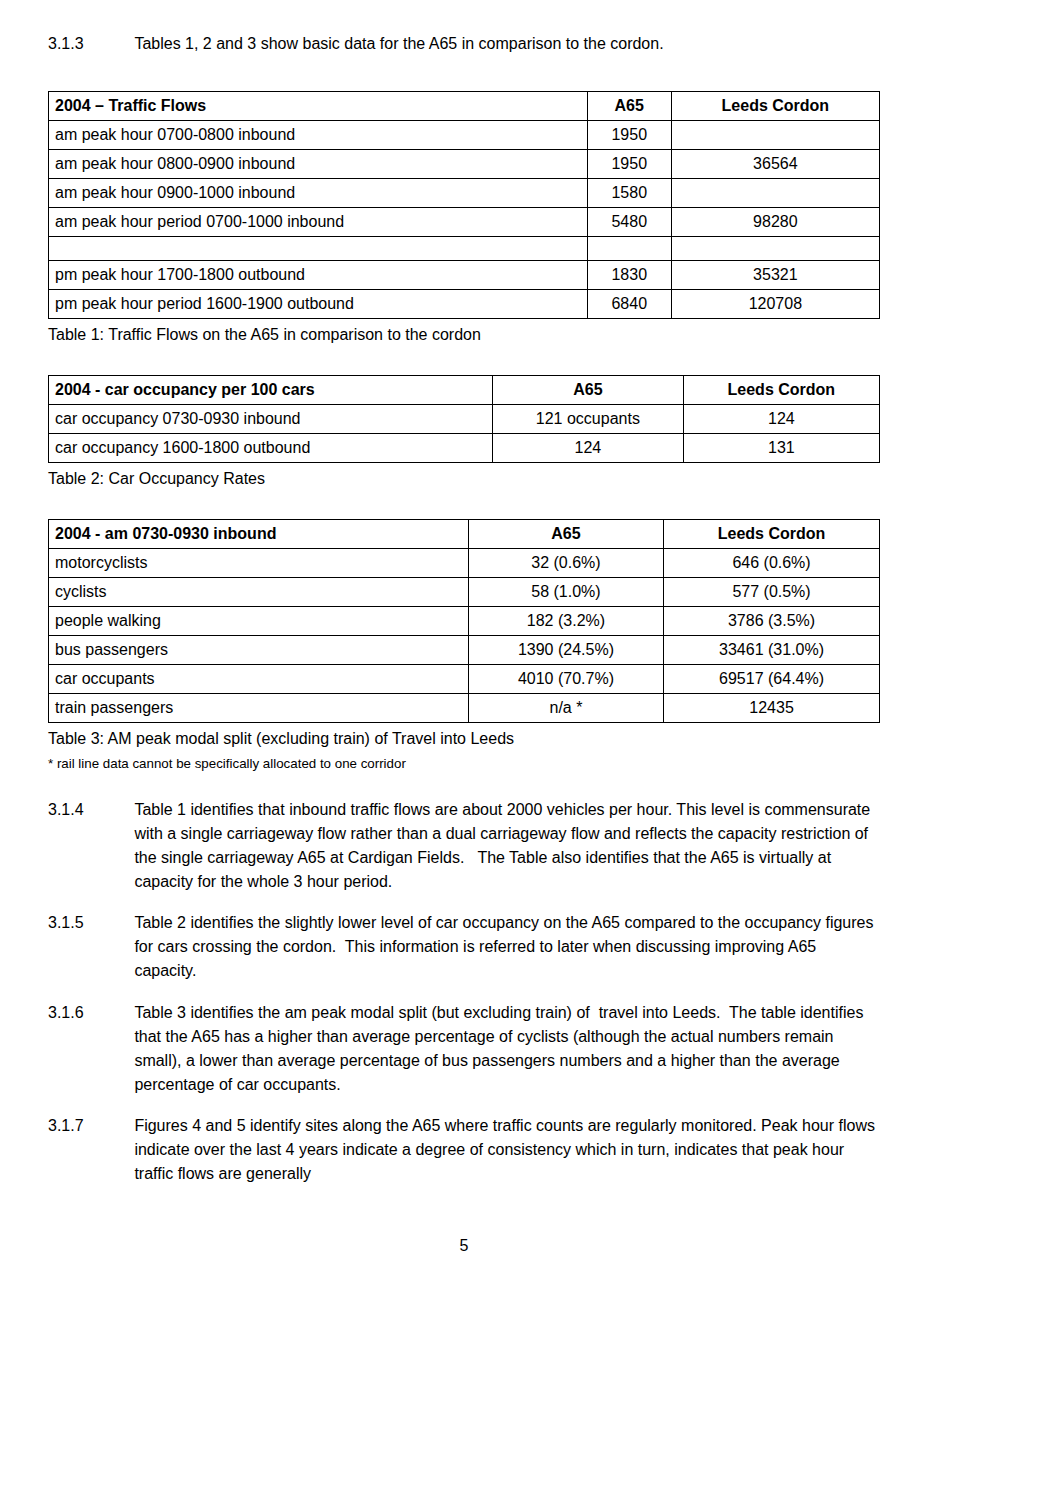3.1.3 Tables 1, 2 and 3 show basic data for the A65 in comparison to the cordon.
| 2004 – Traffic Flows | A65 | Leeds Cordon |
| --- | --- | --- |
| am peak hour 0700-0800 inbound | 1950 | |
| am peak hour 0800-0900 inbound | 1950 | 36564 |
| am peak hour 0900-1000 inbound | 1580 | |
| am peak hour period 0700-1000 inbound | 5480 | 98280 |
| pm peak hour 1700-1800 outbound | 1830 | 35321 |
| pm peak hour period 1600-1900 outbound | 6840 | 120708 |
Table 1: Traffic Flows on the A65 in comparison to the cordon
| 2004 - car occupancy per 100 cars | A65 | Leeds Cordon |
| --- | --- | --- |
| car occupancy 0730-0930 inbound | 121 occupants | 124 |
| car occupancy 1600-1800 outbound | 124 | 131 |
Table 2: Car Occupancy Rates
| 2004 - am 0730-0930 inbound | A65 | Leeds Cordon |
| --- | --- | --- |
| motorcyclists | 32 (0.6%) | 646 (0.6%) |
| cyclists | 58 (1.0%) | 577 (0.5%) |
| people walking | 182 (3.2%) | 3786 (3.5%) |
| bus passengers | 1390 (24.5%) | 33461 (31.0%) |
| car occupants | 4010 (70.7%) | 69517 (64.4%) |
| train passengers | n/a * | 12435 |
Table 3: AM peak modal split (excluding train) of Travel into Leeds
* rail line data cannot be specifically allocated to one corridor
3.1.4 Table 1 identifies that inbound traffic flows are about 2000 vehicles per hour. This level is commensurate with a single carriageway flow rather than a dual carriageway flow and reflects the capacity restriction of the single carriageway A65 at Cardigan Fields. The Table also identifies that the A65 is virtually at capacity for the whole 3 hour period.
3.1.5 Table 2 identifies the slightly lower level of car occupancy on the A65 compared to the occupancy figures for cars crossing the cordon. This information is referred to later when discussing improving A65 capacity.
3.1.6 Table 3 identifies the am peak modal split (but excluding train) of travel into Leeds. The table identifies that the A65 has a higher than average percentage of cyclists (although the actual numbers remain small), a lower than average percentage of bus passengers numbers and a higher than the average percentage of car occupants.
3.1.7 Figures 4 and 5 identify sites along the A65 where traffic counts are regularly monitored. Peak hour flows indicate over the last 4 years indicate a degree of consistency which in turn, indicates that peak hour traffic flows are generally
5